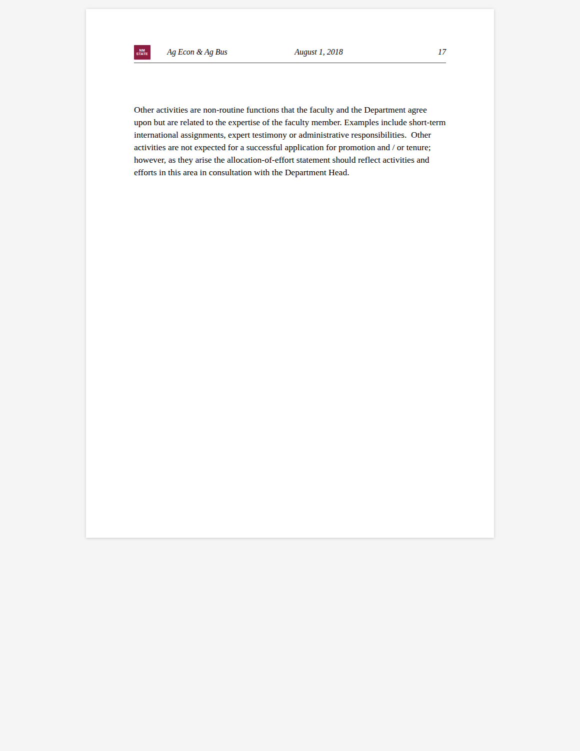NM STATE
Ag Econ & Ag Bus
August 1, 2018
17
Other activities are non-routine functions that the faculty and the Department agree upon but are related to the expertise of the faculty member. Examples include short-term international assignments, expert testimony or administrative responsibilities. Other activities are not expected for a successful application for promotion and / or tenure; however, as they arise the allocation-of-effort statement should reflect activities and efforts in this area in consultation with the Department Head.